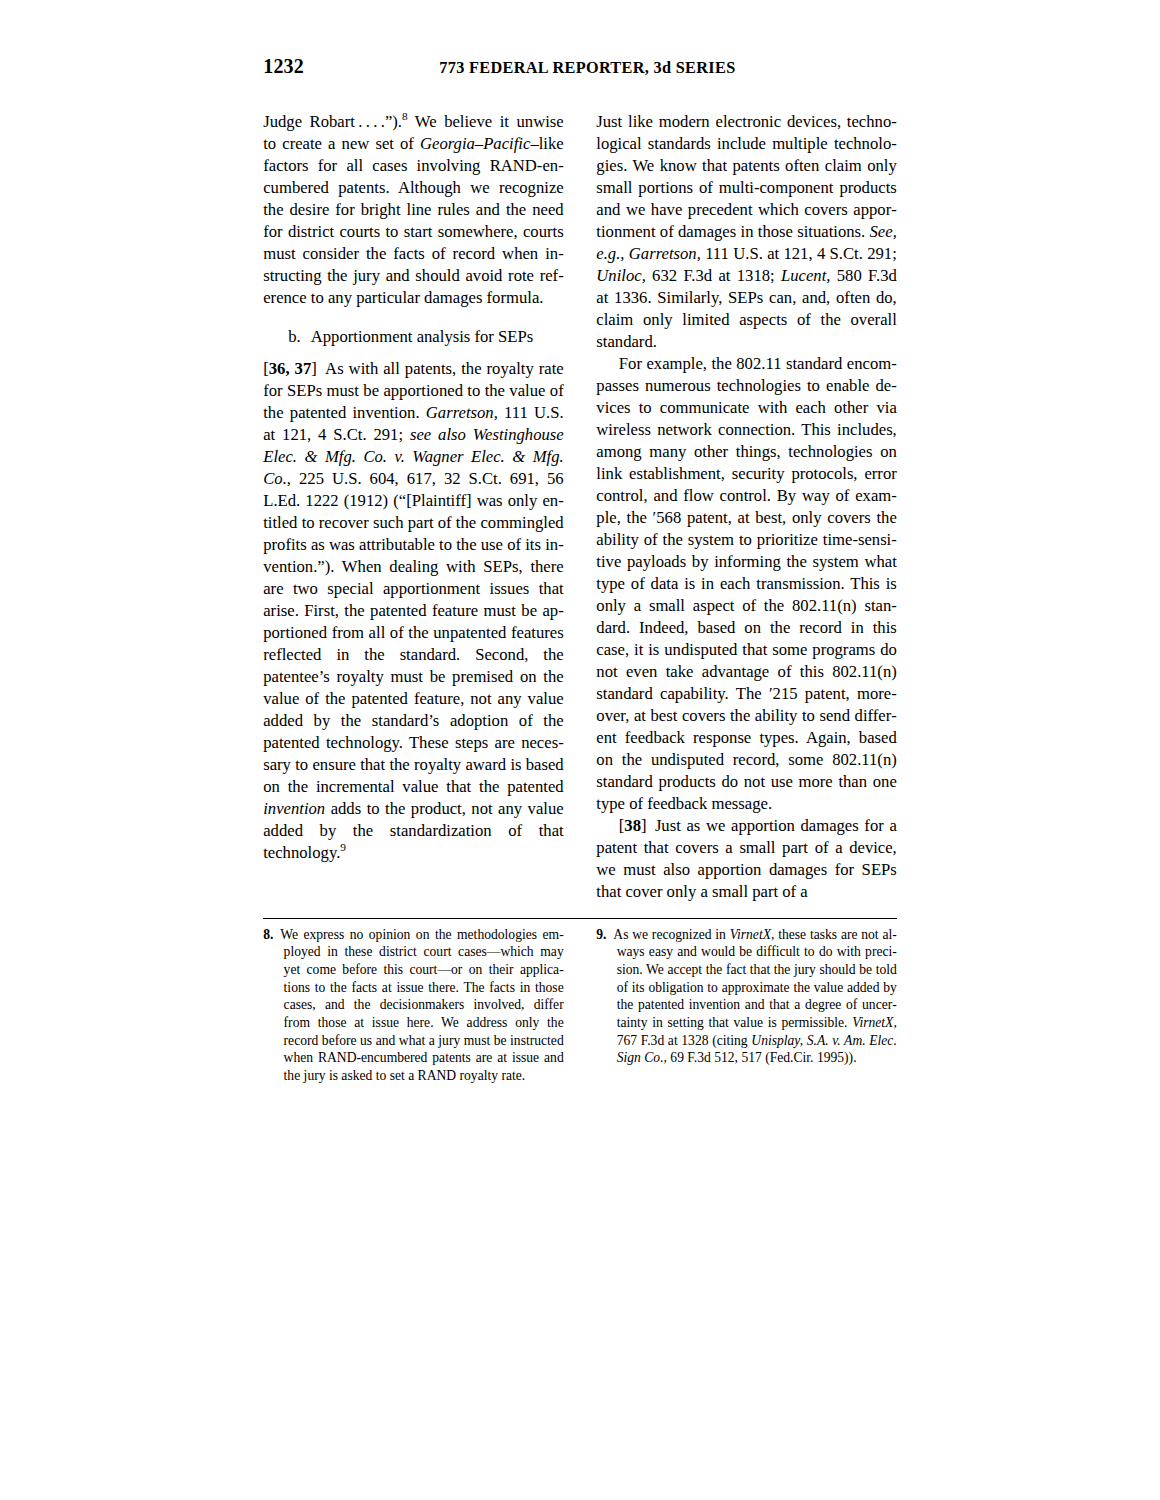1232
773 FEDERAL REPORTER, 3d SERIES
Judge Robart . . . .”).8 We believe it unwise to create a new set of Georgia–Pacific–like factors for all cases involving RAND-encumbered patents. Although we recognize the desire for bright line rules and the need for district courts to start somewhere, courts must consider the facts of record when instructing the jury and should avoid rote reference to any particular damages formula.
b. Apportionment analysis for SEPs
[36, 37] As with all patents, the royalty rate for SEPs must be apportioned to the value of the patented invention. Garretson, 111 U.S. at 121, 4 S.Ct. 291; see also Westinghouse Elec. & Mfg. Co. v. Wagner Elec. & Mfg. Co., 225 U.S. 604, 617, 32 S.Ct. 691, 56 L.Ed. 1222 (1912) (“[Plaintiff] was only entitled to recover such part of the commingled profits as was attributable to the use of its invention.”). When dealing with SEPs, there are two special apportionment issues that arise. First, the patented feature must be apportioned from all of the unpatented features reflected in the standard. Second, the patentee’s royalty must be premised on the value of the patented feature, not any value added by the standard’s adoption of the patented technology. These steps are necessary to ensure that the royalty award is based on the incremental value that the patented invention adds to the product, not any value added by the standardization of that technology.9
Just like modern electronic devices, technological standards include multiple technologies. We know that patents often claim only small portions of multi-component products and we have precedent which covers apportionment of damages in those situations. See, e.g., Garretson, 111 U.S. at 121, 4 S.Ct. 291; Uniloc, 632 F.3d at 1318; Lucent, 580 F.3d at 1336. Similarly, SEPs can, and, often do, claim only limited aspects of the overall standard.
For example, the 802.11 standard encompasses numerous technologies to enable devices to communicate with each other via wireless network connection. This includes, among many other things, technologies on link establishment, security protocols, error control, and flow control. By way of example, the ′568 patent, at best, only covers the ability of the system to prioritize time-sensitive payloads by informing the system what type of data is in each transmission. This is only a small aspect of the 802.11(n) standard. Indeed, based on the record in this case, it is undisputed that some programs do not even take advantage of this 802.11(n) standard capability. The ′215 patent, moreover, at best covers the ability to send different feedback response types. Again, based on the undisputed record, some 802.11(n) standard products do not use more than one type of feedback message.
[38] Just as we apportion damages for a patent that covers a small part of a device, we must also apportion damages for SEPs that cover only a small part of a
8. We express no opinion on the methodologies employed in these district court cases—which may yet come before this court—or on their applications to the facts at issue there. The facts in those cases, and the decisionmakers involved, differ from those at issue here. We address only the record before us and what a jury must be instructed when RAND-encumbered patents are at issue and the jury is asked to set a RAND royalty rate.
9. As we recognized in VirnetX, these tasks are not always easy and would be difficult to do with precision. We accept the fact that the jury should be told of its obligation to approximate the value added by the patented invention and that a degree of uncertainty in setting that value is permissible. VirnetX, 767 F.3d at 1328 (citing Unisplay, S.A. v. Am. Elec. Sign Co., 69 F.3d 512, 517 (Fed.Cir. 1995)).